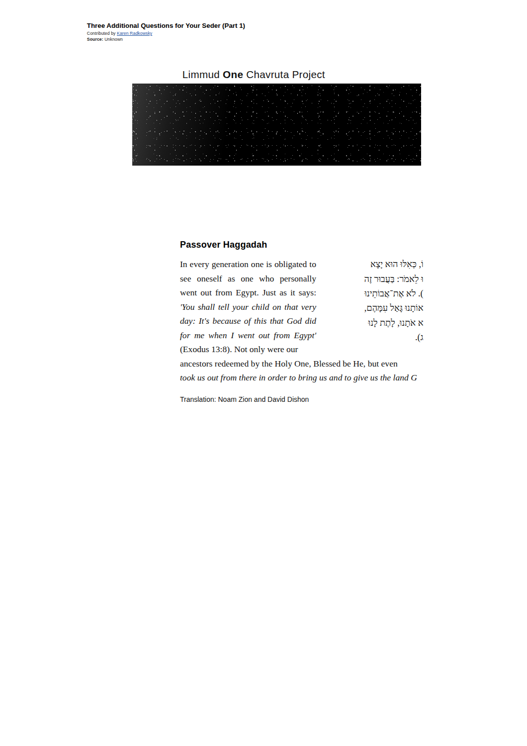Three Additional Questions for Your Seder (Part 1)
Contributed by Karen Radkowsky
Source: Unknown
Limmud One Chavruta Project
Passover Haggadah
In every generation one is obligated to see oneself as one who personally went out from Egypt. Just as it says: 'You shall tell your child on that very day: It's because of this that God did for me when I went out from Egypt' (Exodus 13:8). Not only were our
וֹ, כְּאִלּוּ הוּא יָצָא
וּ לֵאמֹר: בַּעֲבוּר זֶה
). לֹא אֶת־אֲבוֹתֵינוּ
אוֹתָנוּ גָּאַל עִמָּהֶם,
א אֹתָנוּ, לָתֶת לָנוּ
ג).
ancestors redeemed by the Holy One, Blessed be He, but even
took us out from there in order to bring us and to give us the land G
Translation: Noam Zion and David Dishon